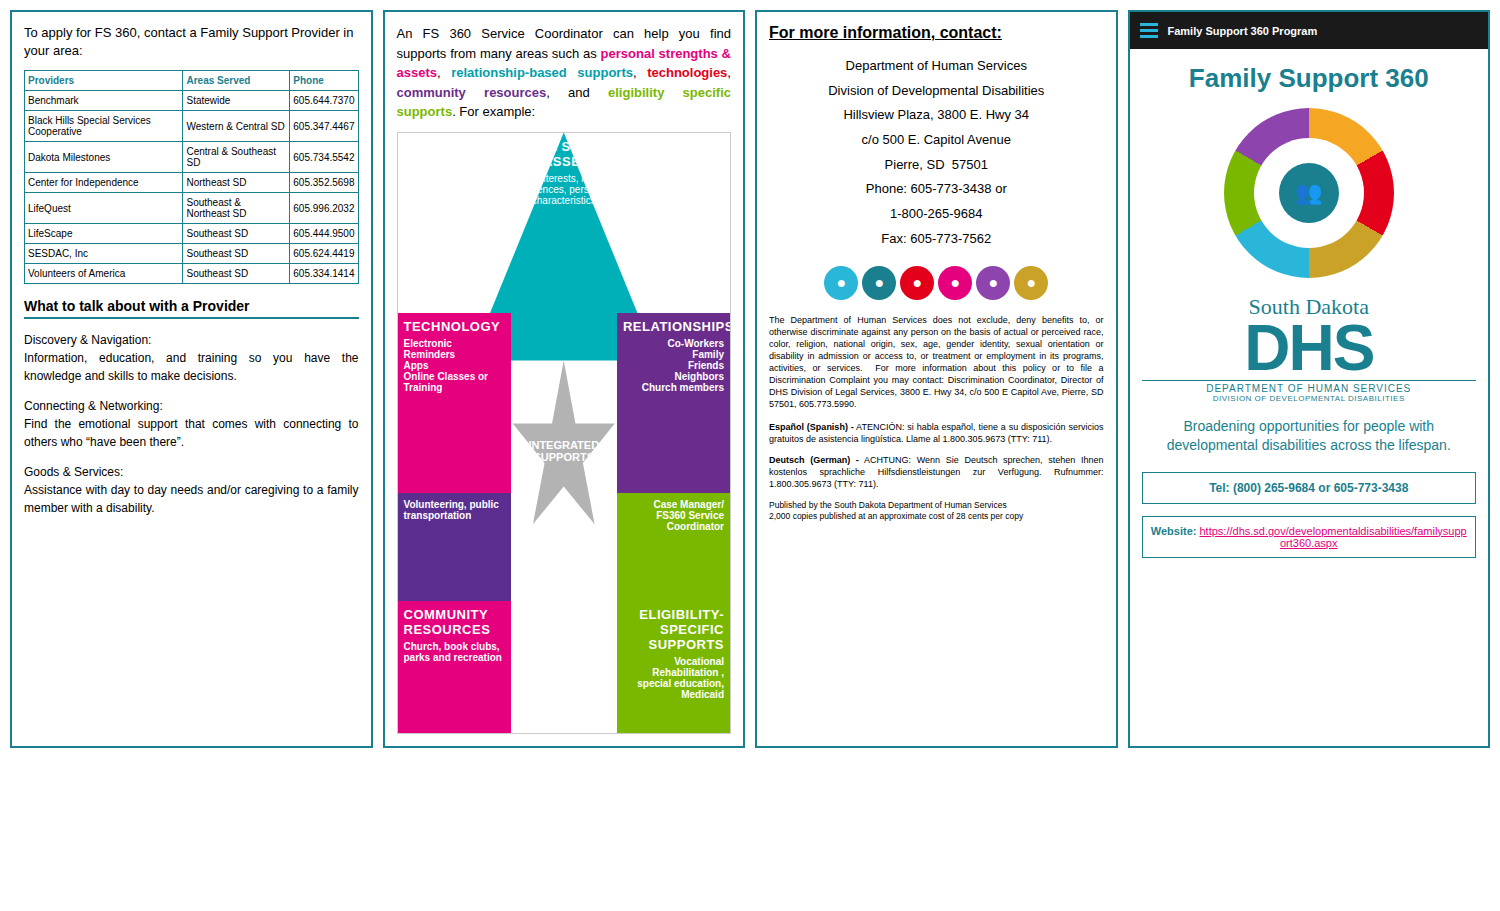To apply for FS 360, contact a Family Support Provider in your area:
| Providers | Areas Served | Phone |
| --- | --- | --- |
| Benchmark | Statewide | 605.644.7370 |
| Black Hills Special Services Cooperative | Western & Central SD | 605.347.4467 |
| Dakota Milestones | Central & Southeast SD | 605.734.5542 |
| Center for Independence | Northeast SD | 605.352.5698 |
| LifeQuest | Southeast & Northeast SD | 605.996.2032 |
| LifeScape | Southeast SD | 605.444.9500 |
| SESDAC, Inc | Southeast SD | 605.624.4419 |
| Volunteers of America | Southeast SD | 605.334.1414 |
What to talk about with a Provider
Discovery & Navigation:
Information, education, and training so you have the knowledge and skills to make decisions.
Connecting & Networking:
Find the emotional support that comes with connecting to others who “have been there”.
Goods & Services:
Assistance with day to day needs and/or caregiving to a family member with a disability.
An FS 360 Service Coordinator can help you find supports from many areas such as personal strengths & assets, relationship-based supports, technologies, community resources, and eligibility specific supports. For example:
PERSONAL STRENGTHS
& ASSETS
Hobbies, interests, knowledge, experiences, personality characteristics
TECHNOLOGY
Electronic Reminders
Apps
Online Classes or Training
RELATIONSHIPS
Co-Workers
Family
Friends
Neighbors
Church members
INTEGRATED
SUPPORTS
Volunteering, public transportation
Case Manager/ FS360 Service Coordinator
COMMUNITY
RESOURCES
Church, book clubs, parks and recreation
ELIGIBILITY-SPECIFIC
SUPPORTS
Vocational Rehabilitation , special education, Medicaid
For more information, contact:
Department of Human Services
Division of Developmental Disabilities
Hillsview Plaza, 3800 E. Hwy 34
c/o 500 E. Capitol Avenue
Pierre, SD 57501
Phone: 605-773-3438 or
1-800-265-9684
Fax: 605-773-7562
●
●
●
●
●
●
The Department of Human Services does not exclude, deny benefits to, or otherwise discriminate against any person on the basis of actual or perceived race, color, religion, national origin, sex, age, gender identity, sexual orientation or disability in admission or access to, or treatment or employment in its programs, activities, or services. For more information about this policy or to file a Discrimination Complaint you may contact: Discrimination Coordinator, Director of DHS Division of Legal Services, 3800 E. Hwy 34, c/o 500 E Capitol Ave, Pierre, SD 57501, 605.773.5990.
Español (Spanish) - ATENCIÓN: si habla español, tiene a su disposición servicios gratuitos de asistencia lingüística. Llame al 1.800.305.9673 (TTY: 711).
Deutsch (German) - ACHTUNG: Wenn Sie Deutsch sprechen, stehen Ihnen kostenlos sprachliche Hilfsdienstleistungen zur Verfügung. Rufnummer: 1.800.305.9673 (TTY: 711).
Published by the South Dakota Department of Human Services
2,000 copies published at an approximate cost of 28 cents per copy
Family Support 360 Program
Family Support 360
👥
South Dakota
DHS
DEPARTMENT OF HUMAN SERVICES
DIVISION OF DEVELOPMENTAL DISABILITIES
Broadening opportunities for people with developmental disabilities across the lifespan.
Tel: (800) 265-9684 or 605-773-3438
Website: https://dhs.sd.gov/developmentaldisabilities/familysupport360.aspx